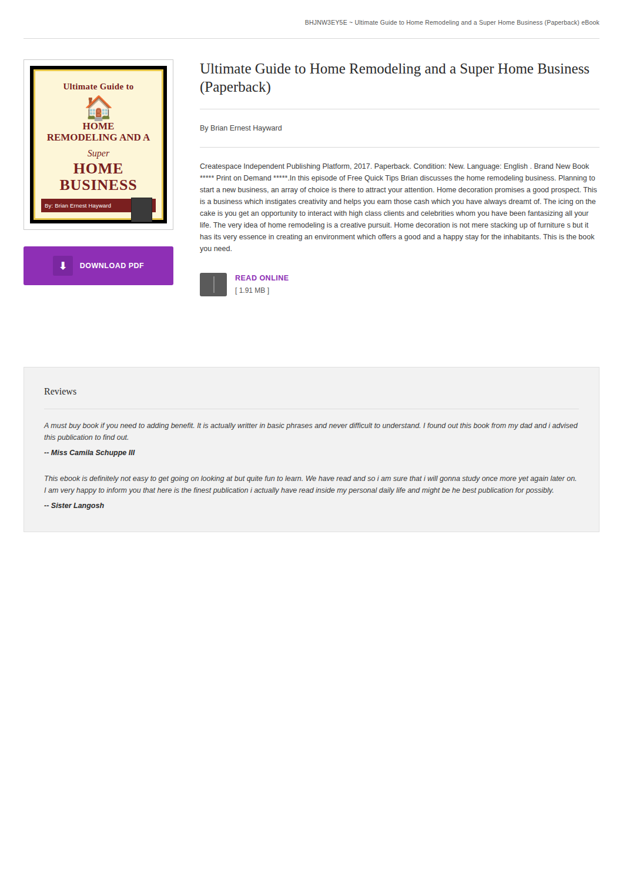BHJNW3EY5E ~ Ultimate Guide to Home Remodeling and a Super Home Business (Paperback) eBook
Ultimate Guide to
🏠
HOME
REMODELING AND A
Super
HOME
BUSINESS
By: Brian Ernest Hayward
⬇ DOWNLOAD PDF
Ultimate Guide to Home Remodeling and a Super Home Business (Paperback)
By Brian Ernest Hayward
Createspace Independent Publishing Platform, 2017. Paperback. Condition: New. Language: English . Brand New Book ***** Print on Demand *****.In this episode of Free Quick Tips Brian discusses the home remodeling business. Planning to start a new business, an array of choice is there to attract your attention. Home decoration promises a good prospect. This is a business which instigates creativity and helps you earn those cash which you have always dreamt of. The icing on the cake is you get an opportunity to interact with high class clients and celebrities whom you have been fantasizing all your life. The very idea of home remodeling is a creative pursuit. Home decoration is not mere stacking up of furniture s but it has its very essence in creating an environment which offers a good and a happy stay for the inhabitants. This is the book you need.
Read Online
[ 1.91 MB ]
Reviews
A must buy book if you need to adding benefit. It is actually writter in basic phrases and never difficult to understand. I found out this book from my dad and i advised this publication to find out.
-- Miss Camila Schuppe III
This ebook is definitely not easy to get going on looking at but quite fun to learn. We have read and so i am sure that i will gonna study once more yet again later on. I am very happy to inform you that here is the finest publication i actually have read inside my personal daily life and might be he best publication for possibly.
-- Sister Langosh